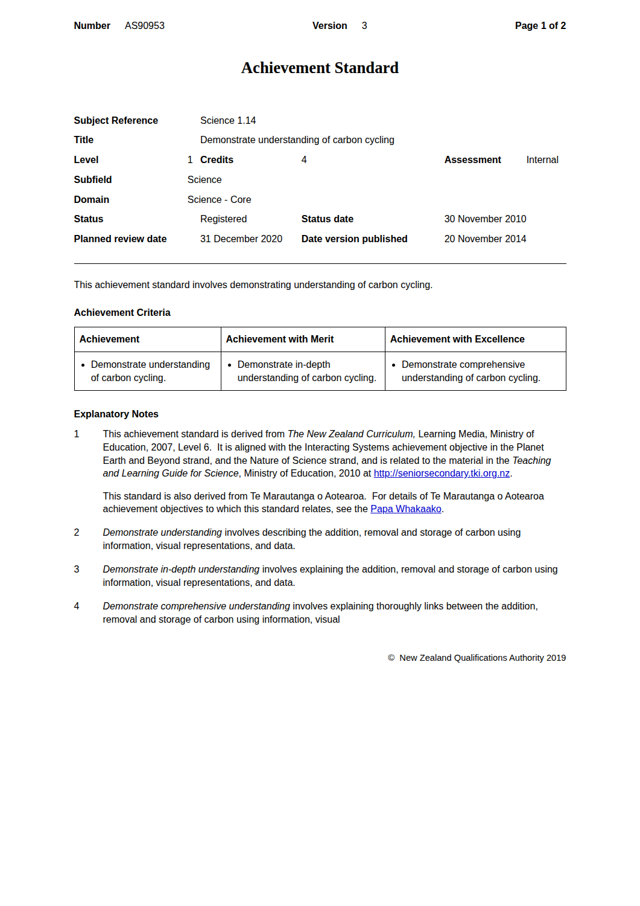Number AS90953
Version 3
Page 1 of 2
Achievement Standard
| Subject Reference | Science 1.14 |
| Title | Demonstrate understanding of carbon cycling |
| Level | 1 | Credits | 4 | Assessment | Internal |
| Subfield | Science |
| Domain | Science - Core |
| Status | Registered | Status date | 30 November 2010 |
| Planned review date | 31 December 2020 | Date version published | 20 November 2014 |
This achievement standard involves demonstrating understanding of carbon cycling.
Achievement Criteria
| Achievement | Achievement with Merit | Achievement with Excellence |
| --- | --- | --- |
| Demonstrate understanding of carbon cycling. | Demonstrate in-depth understanding of carbon cycling. | Demonstrate comprehensive understanding of carbon cycling. |
Explanatory Notes
This achievement standard is derived from The New Zealand Curriculum, Learning Media, Ministry of Education, 2007, Level 6. It is aligned with the Interacting Systems achievement objective in the Planet Earth and Beyond strand, and the Nature of Science strand, and is related to the material in the Teaching and Learning Guide for Science, Ministry of Education, 2010 at http://seniorsecondary.tki.org.nz.
This standard is also derived from Te Marautanga o Aotearoa. For details of Te Marautanga o Aotearoa achievement objectives to which this standard relates, see the Papa Whakaako.
Demonstrate understanding involves describing the addition, removal and storage of carbon using information, visual representations, and data.
Demonstrate in-depth understanding involves explaining the addition, removal and storage of carbon using information, visual representations, and data.
Demonstrate comprehensive understanding involves explaining thoroughly links between the addition, removal and storage of carbon using information, visual
© New Zealand Qualifications Authority 2019